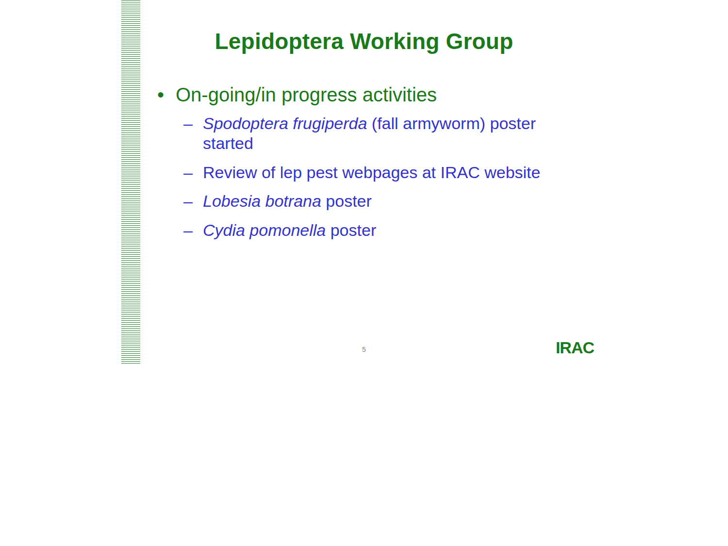Lepidoptera Working Group
On-going/in progress activities
Spodoptera frugiperda (fall armyworm) poster started
Review of lep pest webpages at IRAC website
Lobesia botrana poster
Cydia pomonella poster
5
IRAC